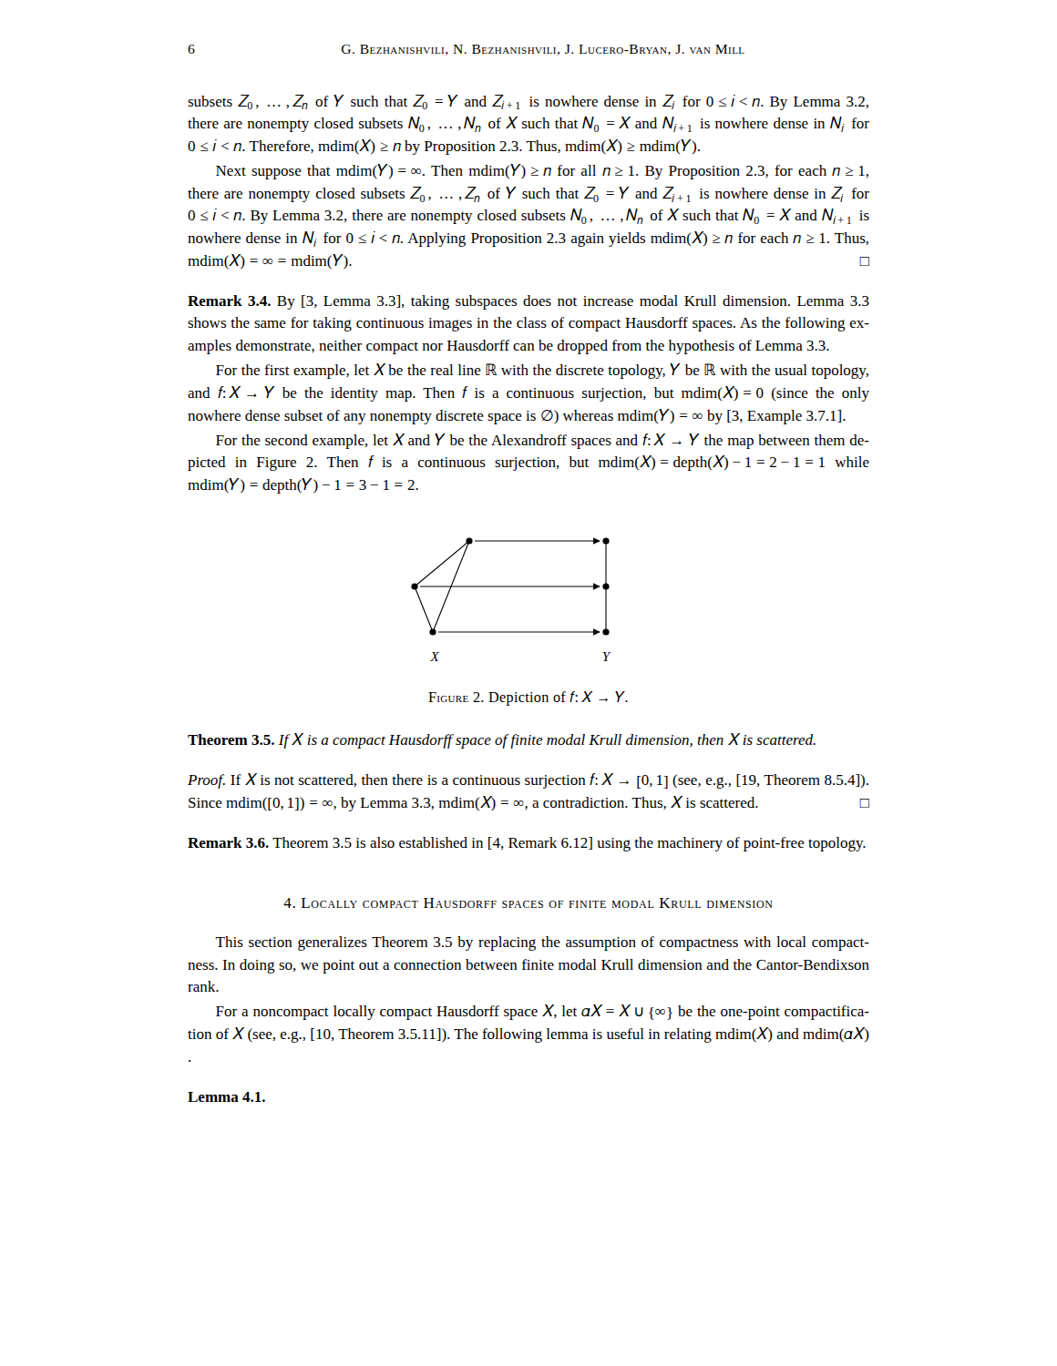6 G. Bezhanishvili, N. Bezhanishvili, J. Lucero-Bryan, J. van Mill
subsets Z0,…,Zn of Y such that Z0=Y and Zi+1 is nowhere dense in Zi for 0≤i<n. By Lemma 3.2, there are nonempty closed subsets N0,…,Nn of X such that N0=X and Ni+1 is nowhere dense in Ni for 0≤i<n. Therefore, mdim(X)≥n by Proposition 2.3. Thus, mdim(X)≥mdim(Y).
Next suppose that mdim(Y)=∞. Then mdim(Y)≥n for all n≥1. By Proposition 2.3, for each n≥1, there are nonempty closed subsets Z0,…,Zn of Y such that Z0=Y and Zi+1 is nowhere dense in Zi for 0≤i<n. By Lemma 3.2, there are nonempty closed subsets N0,…,Nn of X such that N0=X and Ni+1 is nowhere dense in Ni for 0≤i<n. Applying Proposition 2.3 again yields mdim(X)≥n for each n≥1. Thus, mdim(X)=∞=mdim(Y).
Remark 3.4. By [3, Lemma 3.3], taking subspaces does not increase modal Krull dimension. Lemma 3.3 shows the same for taking continuous images in the class of compact Hausdorff spaces. As the following examples demonstrate, neither compact nor Hausdorff can be dropped from the hypothesis of Lemma 3.3.
For the first example, let X be the real line ℝ with the discrete topology, Y be ℝ with the usual topology, and f:X→Y be the identity map. Then f is a continuous surjection, but mdim(X)=0 (since the only nowhere dense subset of any nonempty discrete space is ∅) whereas mdim(Y)=∞ by [3, Example 3.7.1].
For the second example, let X and Y be the Alexandroff spaces and f:X→Y the map between them depicted in Figure 2. Then f is a continuous surjection, but mdim(X)=depth(X)−1=2−1=1 while mdim(Y)=depth(Y)−1=3−1=2.
X Y
Figure 2. Depiction of f:X→Y.
Theorem 3.5. If X is a compact Hausdorff space of finite modal Krull dimension, then X is scattered.
Proof. If X is not scattered, then there is a continuous surjection f:X→[0,1] (see, e.g., [19, Theorem 8.5.4]). Since mdim([0,1])=∞, by Lemma 3.3, mdim(X)=∞, a contradiction. Thus, X is scattered.
Remark 3.6. Theorem 3.5 is also established in [4, Remark 6.12] using the machinery of point-free topology.
4. Locally compact Hausdorff spaces of finite modal Krull dimension
This section generalizes Theorem 3.5 by replacing the assumption of compactness with local compactness. In doing so, we point out a connection between finite modal Krull dimension and the Cantor-Bendixson rank.
For a noncompact locally compact Hausdorff space X, let αX=X∪{∞} be the one-point compactification of X (see, e.g., [10, Theorem 3.5.11]). The following lemma is useful in relating mdim(X) and mdim(αX).
Lemma 4.1.